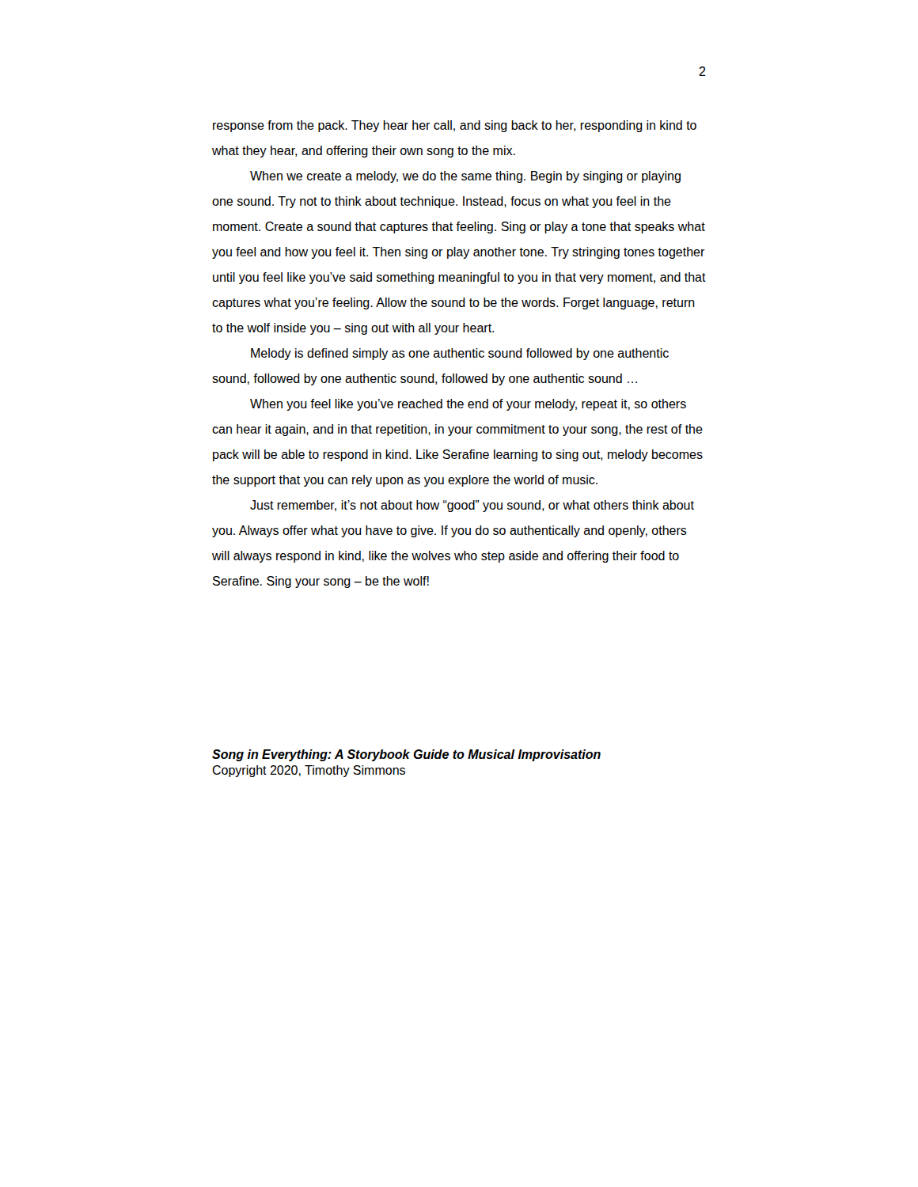2
response from the pack. They hear her call, and sing back to her, responding in kind to what they hear, and offering their own song to the mix.
When we create a melody, we do the same thing. Begin by singing or playing one sound. Try not to think about technique. Instead, focus on what you feel in the moment. Create a sound that captures that feeling. Sing or play a tone that speaks what you feel and how you feel it. Then sing or play another tone. Try stringing tones together until you feel like you’ve said something meaningful to you in that very moment, and that captures what you’re feeling. Allow the sound to be the words. Forget language, return to the wolf inside you – sing out with all your heart.
Melody is defined simply as one authentic sound followed by one authentic sound, followed by one authentic sound, followed by one authentic sound …
When you feel like you’ve reached the end of your melody, repeat it, so others can hear it again, and in that repetition, in your commitment to your song, the rest of the pack will be able to respond in kind. Like Serafine learning to sing out, melody becomes the support that you can rely upon as you explore the world of music.
Just remember, it’s not about how “good” you sound, or what others think about you. Always offer what you have to give. If you do so authentically and openly, others will always respond in kind, like the wolves who step aside and offering their food to Serafine. Sing your song – be the wolf!
Song in Everything: A Storybook Guide to Musical Improvisation
Copyright 2020, Timothy Simmons